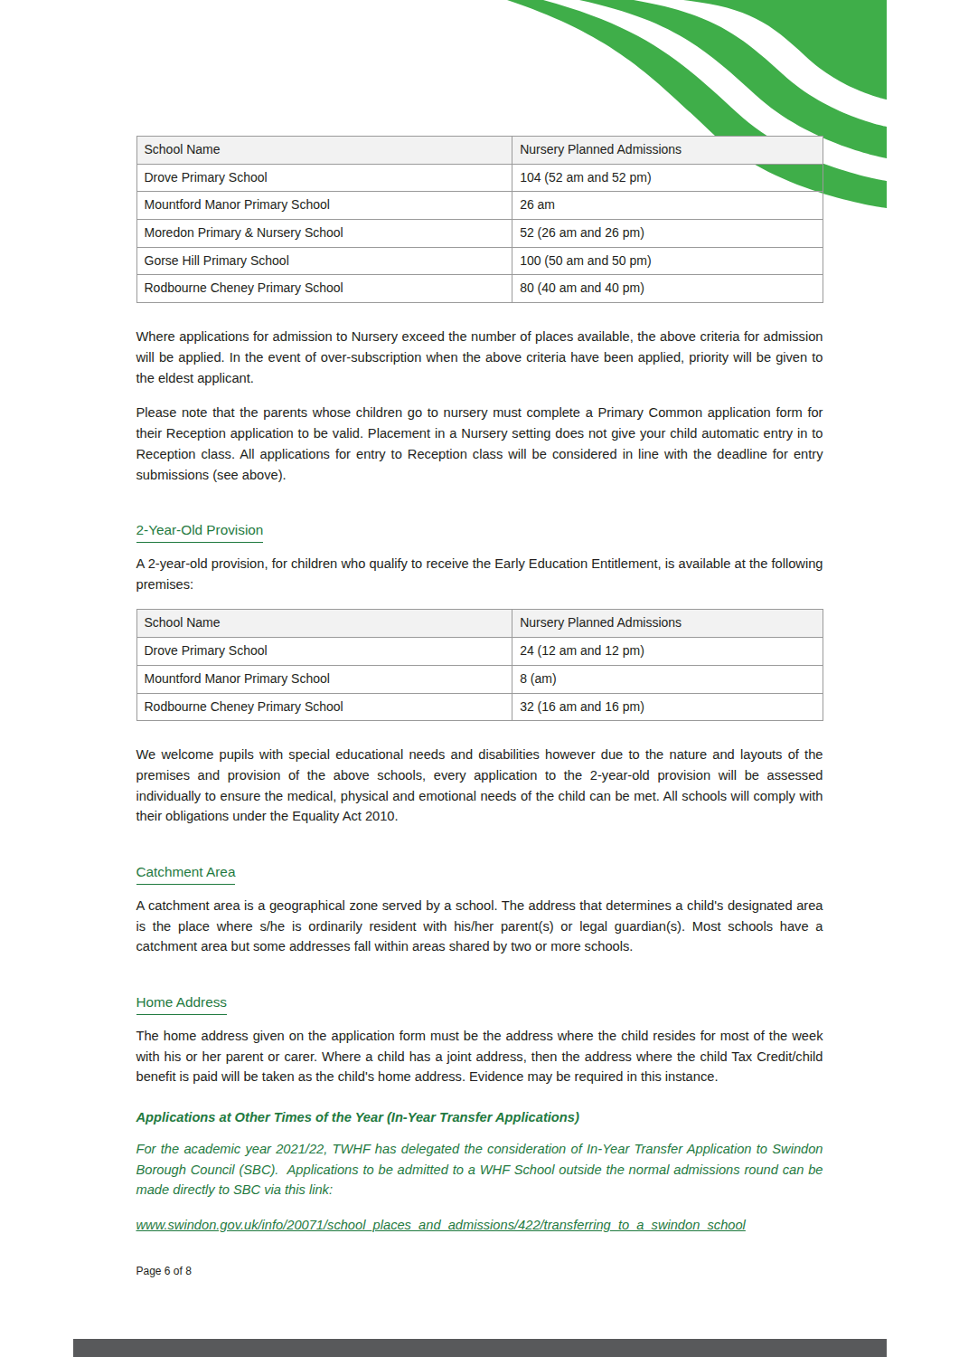| School Name | Nursery Planned Admissions |
| --- | --- |
| Drove Primary School | 104 (52 am and 52 pm) |
| Mountford Manor Primary School | 26 am |
| Moredon Primary & Nursery School | 52 (26 am and 26 pm) |
| Gorse Hill Primary School | 100 (50 am and 50 pm) |
| Rodbourne Cheney Primary School | 80 (40 am and 40 pm) |
Where applications for admission to Nursery exceed the number of places available, the above criteria for admission will be applied. In the event of over-subscription when the above criteria have been applied, priority will be given to the eldest applicant.
Please note that the parents whose children go to nursery must complete a Primary Common application form for their Reception application to be valid. Placement in a Nursery setting does not give your child automatic entry in to Reception class. All applications for entry to Reception class will be considered in line with the deadline for entry submissions (see above).
2-Year-Old Provision
A 2-year-old provision, for children who qualify to receive the Early Education Entitlement, is available at the following premises:
| School Name | Nursery Planned Admissions |
| --- | --- |
| Drove Primary School | 24 (12 am and 12 pm) |
| Mountford Manor Primary School | 8 (am) |
| Rodbourne Cheney Primary School | 32 (16 am and 16 pm) |
We welcome pupils with special educational needs and disabilities however due to the nature and layouts of the premises and provision of the above schools, every application to the 2-year-old provision will be assessed individually to ensure the medical, physical and emotional needs of the child can be met. All schools will comply with their obligations under the Equality Act 2010.
Catchment Area
A catchment area is a geographical zone served by a school. The address that determines a child's designated area is the place where s/he is ordinarily resident with his/her parent(s) or legal guardian(s). Most schools have a catchment area but some addresses fall within areas shared by two or more schools.
Home Address
The home address given on the application form must be the address where the child resides for most of the week with his or her parent or carer. Where a child has a joint address, then the address where the child Tax Credit/child benefit is paid will be taken as the child's home address. Evidence may be required in this instance.
Applications at Other Times of the Year (In-Year Transfer Applications)
For the academic year 2021/22, TWHF has delegated the consideration of In-Year Transfer Application to Swindon Borough Council (SBC). Applications to be admitted to a WHF School outside the normal admissions round can be made directly to SBC via this link:
www.swindon.gov.uk/info/20071/school_places_and_admissions/422/transferring_to_a_swindon_school
Page 6 of 8